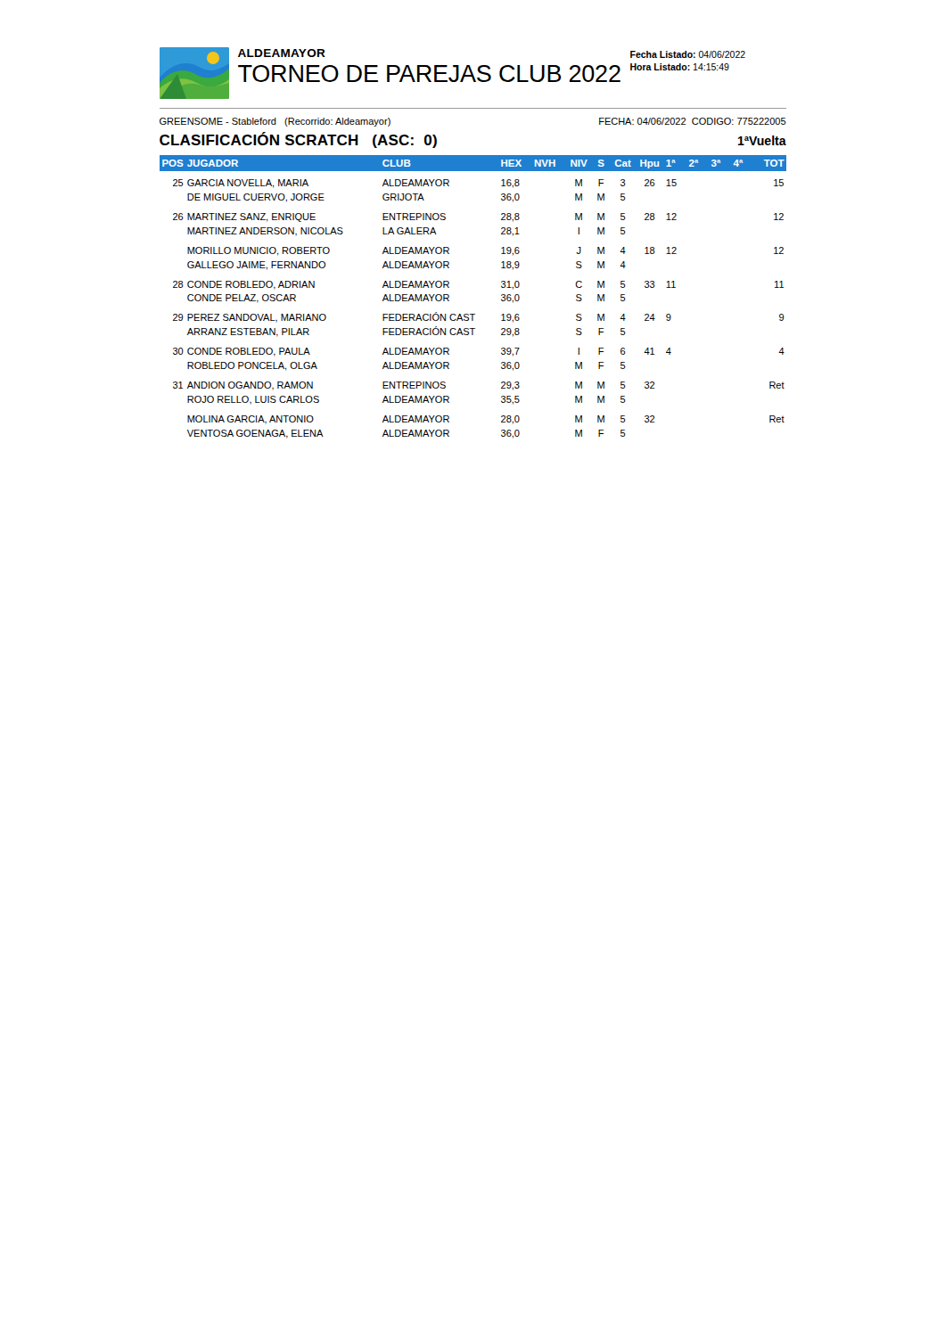ALDEAMAYOR
TORNEO DE PAREJAS CLUB 2022
Fecha Listado: 04/06/2022
Hora Listado: 14:15:49
GREENSOME - Stableford (Recorrido: Aldeamayor)
FECHA: 04/06/2022 CODIGO: 775222005
CLASIFICACIÓN SCRATCH (ASC: 0)
1ªVuelta
| POS | JUGADOR | CLUB | HEX | NVH | NIV | S | Cat | Hpu | 1ª | 2ª | 3ª | 4ª | TOT |
| --- | --- | --- | --- | --- | --- | --- | --- | --- | --- | --- | --- | --- | --- |
| 25 | GARCIA NOVELLA, MARIA | ALDEAMAYOR | 16,8 | | M | F | 3 | 26 | 15 | | | | 15 |
| | DE MIGUEL CUERVO, JORGE | GRIJOTA | 36,0 | | M | M | 5 | | | | | | |
| 26 | MARTINEZ SANZ, ENRIQUE | ENTREPINOS | 28,8 | | M | M | 5 | 28 | 12 | | | | 12 |
| | MARTINEZ ANDERSON, NICOLAS | LA GALERA | 28,1 | | I | M | 5 | | | | | | |
| | MORILLO MUNICIO, ROBERTO | ALDEAMAYOR | 19,6 | | J | M | 4 | 18 | 12 | | | | 12 |
| | GALLEGO JAIME, FERNANDO | ALDEAMAYOR | 18,9 | | S | M | 4 | | | | | | |
| 28 | CONDE ROBLEDO, ADRIAN | ALDEAMAYOR | 31,0 | | C | M | 5 | 33 | 11 | | | | 11 |
| | CONDE PELAZ, OSCAR | ALDEAMAYOR | 36,0 | | S | M | 5 | | | | | | |
| 29 | PEREZ SANDOVAL, MARIANO | FEDERACIÓN CAST | 19,6 | | S | M | 4 | 24 | 9 | | | | 9 |
| | ARRANZ ESTEBAN, PILAR | FEDERACIÓN CAST | 29,8 | | S | F | 5 | | | | | | |
| 30 | CONDE ROBLEDO, PAULA | ALDEAMAYOR | 39,7 | | I | F | 6 | 41 | 4 | | | | 4 |
| | ROBLEDO PONCELA, OLGA | ALDEAMAYOR | 36,0 | | M | F | 5 | | | | | | |
| 31 | ANDION OGANDO, RAMON | ENTREPINOS | 29,3 | | M | M | 5 | 32 | | | | | Ret |
| | ROJO RELLO, LUIS CARLOS | ALDEAMAYOR | 35,5 | | M | M | 5 | | | | | | |
| | MOLINA GARCIA, ANTONIO | ALDEAMAYOR | 28,0 | | M | M | 5 | 32 | | | | | Ret |
| | VENTOSA GOENAGA, ELENA | ALDEAMAYOR | 36,0 | | M | F | 5 | | | | | | |